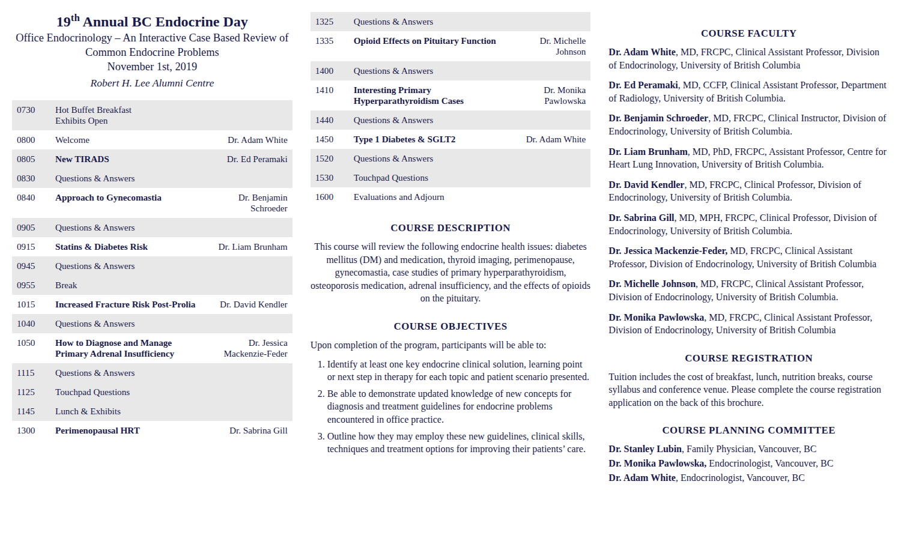19th Annual BC Endocrine Day
Office Endocrinology – An Interactive Case Based Review of Common Endocrine Problems
November 1st, 2019
Robert H. Lee Alumni Centre
| 0730 | Hot Buffet Breakfast Exhibits Open |
| 0800 | Welcome | Dr. Adam White |
| 0805 | New TIRADS | Dr. Ed Peramaki |
| 0830 | Questions & Answers |
| 0840 | Approach to Gynecomastia | Dr. Benjamin Schroeder |
| 0905 | Questions & Answers |
| 0915 | Statins & Diabetes Risk | Dr. Liam Brunham |
| 0945 | Questions & Answers |
| 0955 | Break |
| 1015 | Increased Fracture Risk Post-Prolia | Dr. David Kendler |
| 1040 | Questions & Answers |
| 1050 | How to Diagnose and Manage Primary Adrenal Insufficiency | Dr. Jessica Mackenzie-Feder |
| 1115 | Questions & Answers |
| 1125 | Touchpad Questions |
| 1145 | Lunch & Exhibits |
| 1300 | Perimenopausal HRT | Dr. Sabrina Gill |
| 1325 | Questions & Answers |
| 1335 | Opioid Effects on Pituitary Function | Dr. Michelle Johnson |
| 1400 | Questions & Answers |
| 1410 | Interesting Primary Hyperparathyroidism Cases | Dr. Monika Pawlowska |
| 1440 | Questions & Answers |
| 1450 | Type 1 Diabetes & SGLT2 | Dr. Adam White |
| 1520 | Questions & Answers |
| 1530 | Touchpad Questions |
| 1600 | Evaluations and Adjourn |
COURSE DESCRIPTION
This course will review the following endocrine health issues: diabetes mellitus (DM) and medication, thyroid imaging, perimenopause, gynecomastia, case studies of primary hyperparathyroidism, osteoporosis medication, adrenal insufficiency, and the effects of opioids on the pituitary.
COURSE OBJECTIVES
Upon completion of the program, participants will be able to:
Identify at least one key endocrine clinical solution, learning point or next step in therapy for each topic and patient scenario presented.
Be able to demonstrate updated knowledge of new concepts for diagnosis and treatment guidelines for endocrine problems encountered in office practice.
Outline how they may employ these new guidelines, clinical skills, techniques and treatment options for improving their patients’ care.
COURSE FACULTY
Dr. Adam White, MD, FRCPC, Clinical Assistant Professor, Division of Endocrinology, University of British Columbia
Dr. Ed Peramaki, MD, CCFP, Clinical Assistant Professor, Department of Radiology, University of British Columbia.
Dr. Benjamin Schroeder, MD, FRCPC, Clinical Instructor, Division of Endocrinology, University of British Columbia.
Dr. Liam Brunham, MD, PhD, FRCPC, Assistant Professor, Centre for Heart Lung Innovation, University of British Columbia.
Dr. David Kendler, MD, FRCPC, Clinical Professor, Division of Endocrinology, University of British Columbia.
Dr. Sabrina Gill, MD, MPH, FRCPC, Clinical Professor, Division of Endocrinology, University of British Columbia.
Dr. Jessica Mackenzie-Feder, MD, FRCPC, Clinical Assistant Professor, Division of Endocrinology, University of British Columbia
Dr. Michelle Johnson, MD, FRCPC, Clinical Assistant Professor, Division of Endocrinology, University of British Columbia.
Dr. Monika Pawlowska, MD, FRCPC, Clinical Assistant Professor, Division of Endocrinology, University of British Columbia
COURSE REGISTRATION
Tuition includes the cost of breakfast, lunch, nutrition breaks, course syllabus and conference venue. Please complete the course registration application on the back of this brochure.
COURSE PLANNING COMMITTEE
Dr. Stanley Lubin, Family Physician, Vancouver, BC
Dr. Monika Pawlowska, Endocrinologist, Vancouver, BC
Dr. Adam White, Endocrinologist, Vancouver, BC